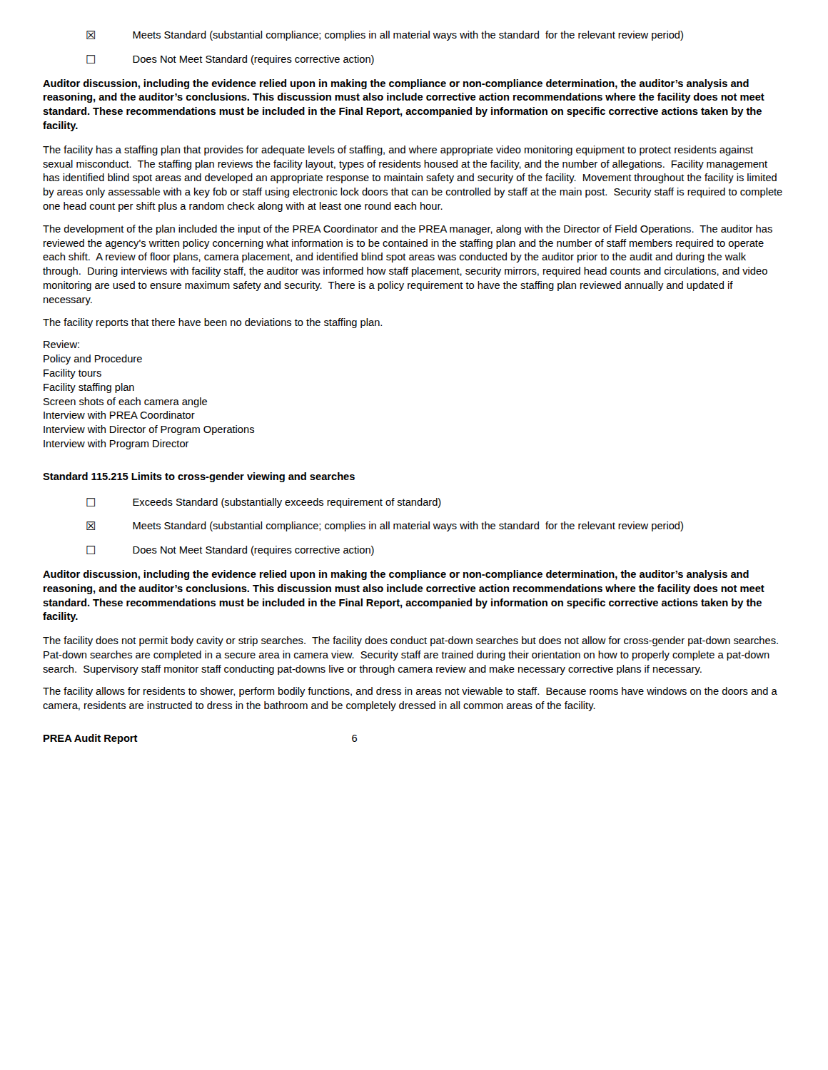☒
Meets Standard (substantial compliance; complies in all material ways with the standard for the relevant review period)
☐
Does Not Meet Standard (requires corrective action)
Auditor discussion, including the evidence relied upon in making the compliance or non-compliance determination, the auditor’s analysis and reasoning, and the auditor’s conclusions. This discussion must also include corrective action recommendations where the facility does not meet standard. These recommendations must be included in the Final Report, accompanied by information on specific corrective actions taken by the facility.
The facility has a staffing plan that provides for adequate levels of staffing, and where appropriate video monitoring equipment to protect residents against sexual misconduct. The staffing plan reviews the facility layout, types of residents housed at the facility, and the number of allegations. Facility management has identified blind spot areas and developed an appropriate response to maintain safety and security of the facility. Movement throughout the facility is limited by areas only assessable with a key fob or staff using electronic lock doors that can be controlled by staff at the main post. Security staff is required to complete one head count per shift plus a random check along with at least one round each hour.
The development of the plan included the input of the PREA Coordinator and the PREA manager, along with the Director of Field Operations. The auditor has reviewed the agency's written policy concerning what information is to be contained in the staffing plan and the number of staff members required to operate each shift. A review of floor plans, camera placement, and identified blind spot areas was conducted by the auditor prior to the audit and during the walk through. During interviews with facility staff, the auditor was informed how staff placement, security mirrors, required head counts and circulations, and video monitoring are used to ensure maximum safety and security. There is a policy requirement to have the staffing plan reviewed annually and updated if necessary.
The facility reports that there have been no deviations to the staffing plan.
Review:
Policy and Procedure
Facility tours
Facility staffing plan
Screen shots of each camera angle
Interview with PREA Coordinator
Interview with Director of Program Operations
Interview with Program Director
Standard 115.215 Limits to cross-gender viewing and searches
☐
Exceeds Standard (substantially exceeds requirement of standard)
☒
Meets Standard (substantial compliance; complies in all material ways with the standard for the relevant review period)
☐
Does Not Meet Standard (requires corrective action)
Auditor discussion, including the evidence relied upon in making the compliance or non-compliance determination, the auditor’s analysis and reasoning, and the auditor’s conclusions. This discussion must also include corrective action recommendations where the facility does not meet standard. These recommendations must be included in the Final Report, accompanied by information on specific corrective actions taken by the facility.
The facility does not permit body cavity or strip searches. The facility does conduct pat-down searches but does not allow for cross-gender pat-down searches. Pat-down searches are completed in a secure area in camera view. Security staff are trained during their orientation on how to properly complete a pat-down search. Supervisory staff monitor staff conducting pat-downs live or through camera review and make necessary corrective plans if necessary.
The facility allows for residents to shower, perform bodily functions, and dress in areas not viewable to staff. Because rooms have windows on the doors and a camera, residents are instructed to dress in the bathroom and be completely dressed in all common areas of the facility.
PREA Audit Report6